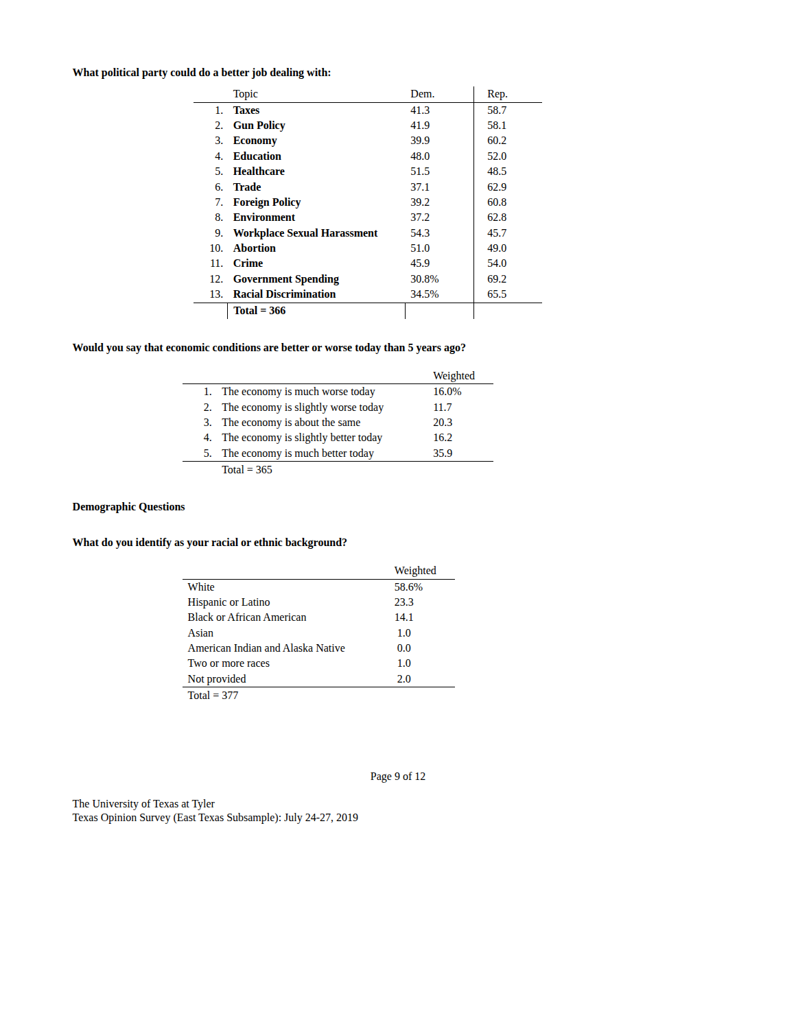What political party could do a better job dealing with:
| | Topic | Dem. | Rep. |
| --- | --- | --- | --- |
| 1. | Taxes | 41.3 | 58.7 |
| 2. | Gun Policy | 41.9 | 58.1 |
| 3. | Economy | 39.9 | 60.2 |
| 4. | Education | 48.0 | 52.0 |
| 5. | Healthcare | 51.5 | 48.5 |
| 6. | Trade | 37.1 | 62.9 |
| 7. | Foreign Policy | 39.2 | 60.8 |
| 8. | Environment | 37.2 | 62.8 |
| 9. | Workplace Sexual Harassment | 54.3 | 45.7 |
| 10. | Abortion | 51.0 | 49.0 |
| 11. | Crime | 45.9 | 54.0 |
| 12. | Government Spending | 30.8% | 69.2 |
| 13. | Racial Discrimination | 34.5% | 65.5 |
| | Total = 366 | | |
Would you say that economic conditions are better or worse today than 5 years ago?
| | | Weighted |
| --- | --- | --- |
| 1. | The economy is much worse today | 16.0% |
| 2. | The economy is slightly worse today | 11.7 |
| 3. | The economy is about the same | 20.3 |
| 4. | The economy is slightly better today | 16.2 |
| 5. | The economy is much better today | 35.9 |
| | Total = 365 | |
Demographic Questions
What do you identify as your racial or ethnic background?
| | Weighted |
| --- | --- |
| White | 58.6% |
| Hispanic or Latino | 23.3 |
| Black or African American | 14.1 |
| Asian | 1.0 |
| American Indian and Alaska Native | 0.0 |
| Two or more races | 1.0 |
| Not provided | 2.0 |
| Total = 377 | |
Page 9 of 12
The University of Texas at Tyler
Texas Opinion Survey (East Texas Subsample): July 24-27, 2019